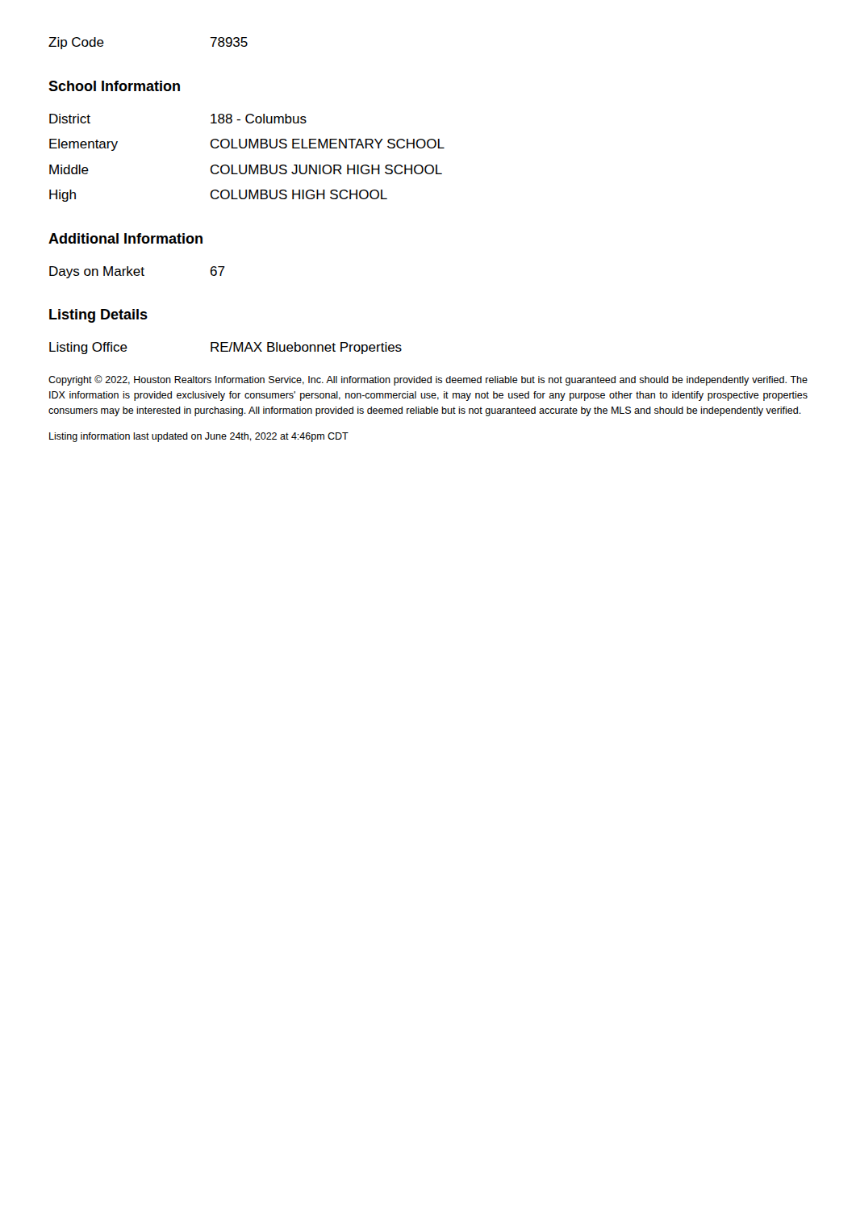Zip Code
78935
School Information
District
188 - Columbus
Elementary
COLUMBUS ELEMENTARY SCHOOL
Middle
COLUMBUS JUNIOR HIGH SCHOOL
High
COLUMBUS HIGH SCHOOL
Additional Information
Days on Market
67
Listing Details
Listing Office
RE/MAX Bluebonnet Properties
Copyright © 2022, Houston Realtors Information Service, Inc. All information provided is deemed reliable but is not guaranteed and should be independently verified. The IDX information is provided exclusively for consumers' personal, non-commercial use, it may not be used for any purpose other than to identify prospective properties consumers may be interested in purchasing. All information provided is deemed reliable but is not guaranteed accurate by the MLS and should be independently verified.
Listing information last updated on June 24th, 2022 at 4:46pm CDT